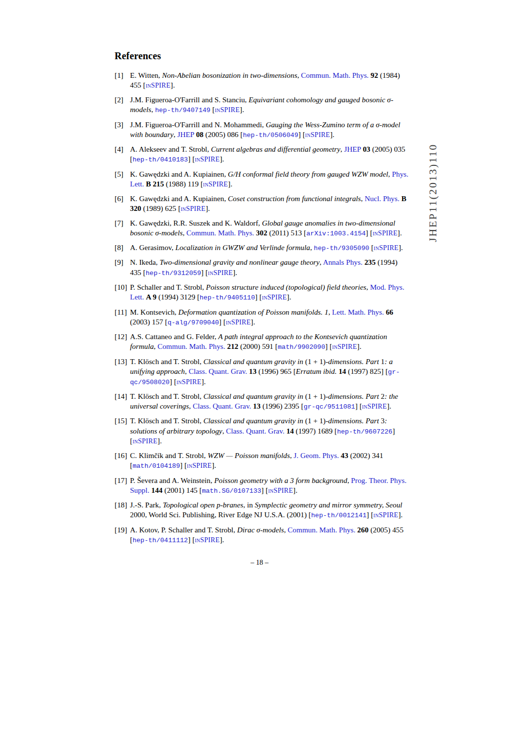JHEP11(2013)110
References
[1] E. Witten, Non-Abelian bosonization in two-dimensions, Commun. Math. Phys. 92 (1984) 455 [inSPIRE].
[2] J.M. Figueroa-O'Farrill and S. Stanciu, Equivariant cohomology and gauged bosonic σ-models, hep-th/9407149 [inSPIRE].
[3] J.M. Figueroa-O'Farrill and N. Mohammedi, Gauging the Wess-Zumino term of a σ-model with boundary, JHEP 08 (2005) 086 [hep-th/0506049] [inSPIRE].
[4] A. Alekseev and T. Strobl, Current algebras and differential geometry, JHEP 03 (2005) 035 [hep-th/0410183] [inSPIRE].
[5] K. Gawędzki and A. Kupiainen, G/H conformal field theory from gauged WZW model, Phys. Lett. B 215 (1988) 119 [inSPIRE].
[6] K. Gawędzki and A. Kupiainen, Coset construction from functional integrals, Nucl. Phys. B 320 (1989) 625 [inSPIRE].
[7] K. Gawędzki, R.R. Suszek and K. Waldorf, Global gauge anomalies in two-dimensional bosonic σ-models, Commun. Math. Phys. 302 (2011) 513 [arXiv:1003.4154] [inSPIRE].
[8] A. Gerasimov, Localization in GWZW and Verlinde formula, hep-th/9305090 [inSPIRE].
[9] N. Ikeda, Two-dimensional gravity and nonlinear gauge theory, Annals Phys. 235 (1994) 435 [hep-th/9312059] [inSPIRE].
[10] P. Schaller and T. Strobl, Poisson structure induced (topological) field theories, Mod. Phys. Lett. A 9 (1994) 3129 [hep-th/9405110] [inSPIRE].
[11] M. Kontsevich, Deformation quantization of Poisson manifolds. 1, Lett. Math. Phys. 66 (2003) 157 [q-alg/9709040] [inSPIRE].
[12] A.S. Cattaneo and G. Felder, A path integral approach to the Kontsevich quantization formula, Commun. Math. Phys. 212 (2000) 591 [math/9902090] [inSPIRE].
[13] T. Klösch and T. Strobl, Classical and quantum gravity in (1 + 1)-dimensions. Part 1: a unifying approach, Class. Quant. Grav. 13 (1996) 965 [Erratum ibid. 14 (1997) 825] [gr-qc/9508020] [inSPIRE].
[14] T. Klösch and T. Strobl, Classical and quantum gravity in (1 + 1)-dimensions. Part 2: the universal coverings, Class. Quant. Grav. 13 (1996) 2395 [gr-qc/9511081] [inSPIRE].
[15] T. Klösch and T. Strobl, Classical and quantum gravity in (1 + 1)-dimensions. Part 3: solutions of arbitrary topology, Class. Quant. Grav. 14 (1997) 1689 [hep-th/9607226] [inSPIRE].
[16] C. Klimčík and T. Strobl, WZW — Poisson manifolds, J. Geom. Phys. 43 (2002) 341 [math/0104189] [inSPIRE].
[17] P. Ševera and A. Weinstein, Poisson geometry with a 3 form background, Prog. Theor. Phys. Suppl. 144 (2001) 145 [math.SG/0107133] [inSPIRE].
[18] J.-S. Park, Topological open p-branes, in Symplectic geometry and mirror symmetry, Seoul 2000, World Sci. Publishing, River Edge NJ U.S.A. (2001) [hep-th/0012141] [inSPIRE].
[19] A. Kotov, P. Schaller and T. Strobl, Dirac σ-models, Commun. Math. Phys. 260 (2005) 455 [hep-th/0411112] [inSPIRE].
– 18 –